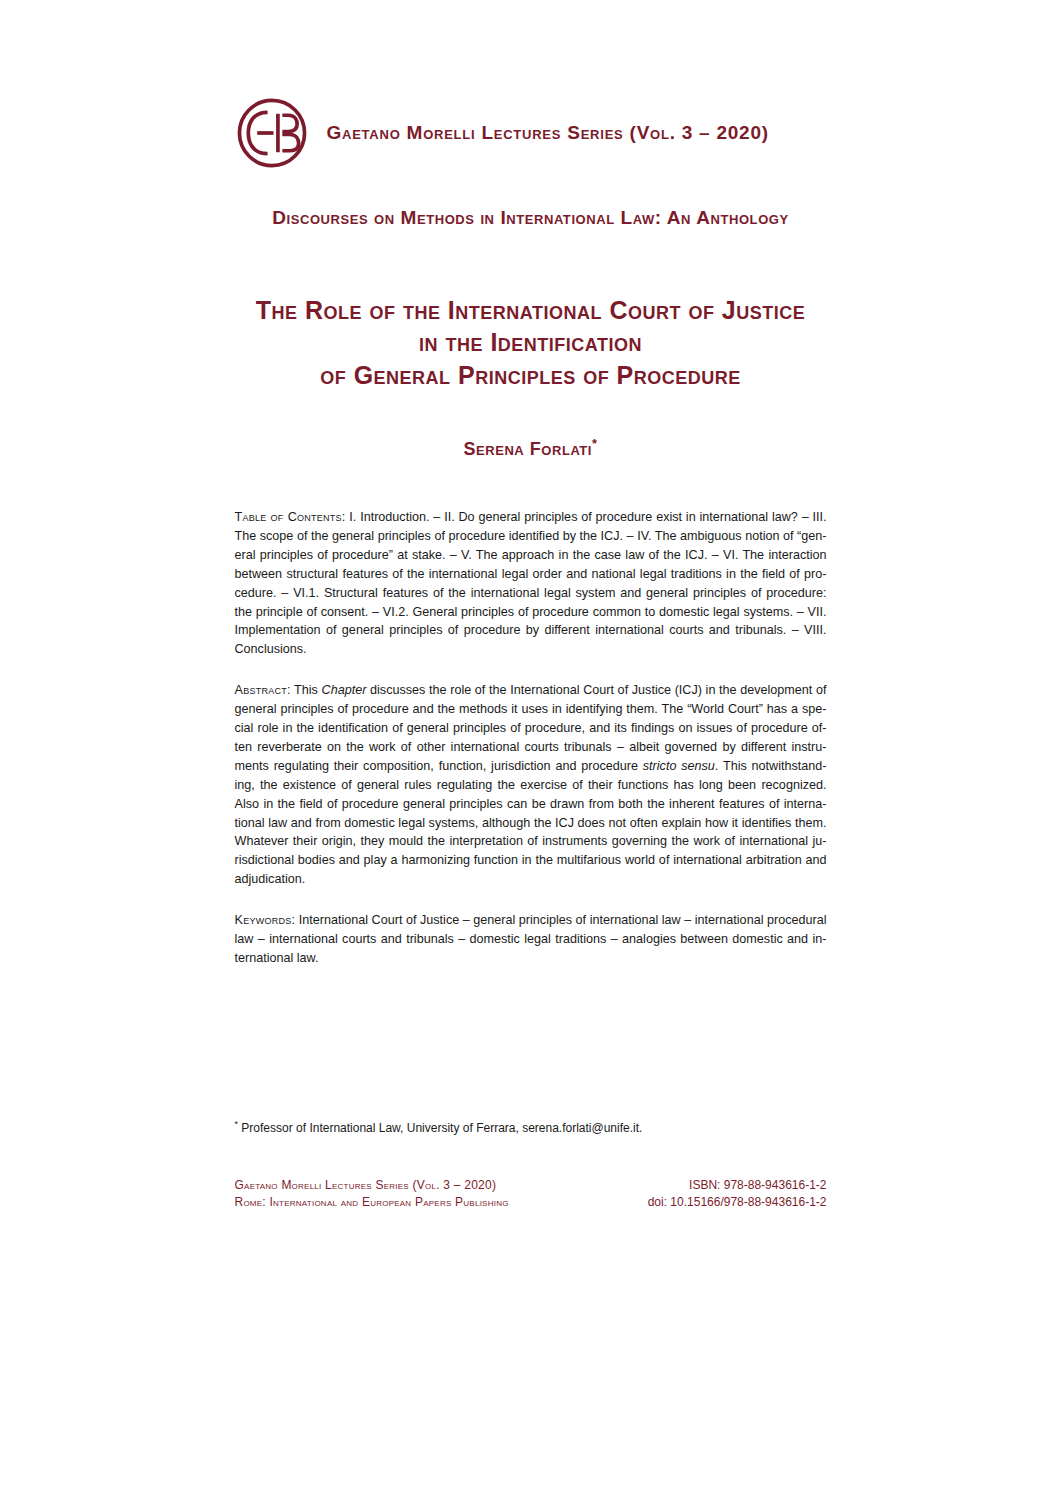Gaetano Morelli Lectures Series (Vol. 3 – 2020)
Discourses on Methods in International Law: An Anthology
The Role of the International Court of Justice
in the Identification
of General Principles of Procedure
Serena Forlati*
Table of Contents: I. Introduction. – II. Do general principles of procedure exist in international law? – III. The scope of the general principles of procedure identified by the ICJ. – IV. The ambiguous notion of “general principles of procedure” at stake. – V. The approach in the case law of the ICJ. – VI. The interaction between structural features of the international legal order and national legal traditions in the field of procedure. – VI.1. Structural features of the international legal system and general principles of procedure: the principle of consent. – VI.2. General principles of procedure common to domestic legal systems. – VII. Implementation of general principles of procedure by different international courts and tribunals. – VIII. Conclusions.
Abstract: This Chapter discusses the role of the International Court of Justice (ICJ) in the development of general principles of procedure and the methods it uses in identifying them. The “World Court” has a special role in the identification of general principles of procedure, and its findings on issues of procedure often reverberate on the work of other international courts tribunals – albeit governed by different instruments regulating their composition, function, jurisdiction and procedure stricto sensu. This notwithstanding, the existence of general rules regulating the exercise of their functions has long been recognized. Also in the field of procedure general principles can be drawn from both the inherent features of international law and from domestic legal systems, although the ICJ does not often explain how it identifies them. Whatever their origin, they mould the interpretation of instruments governing the work of international jurisdictional bodies and play a harmonizing function in the multifarious world of international arbitration and adjudication.
Keywords: International Court of Justice – general principles of international law – international procedural law – international courts and tribunals – domestic legal traditions – analogies between domestic and international law.
* Professor of International Law, University of Ferrara, serena.forlati@unife.it.
Gaetano Morelli Lectures Series (Vol. 3 – 2020)
Rome: International and European Papers Publishing
ISBN: 978-88-943616-1-2
doi: 10.15166/978-88-943616-1-2